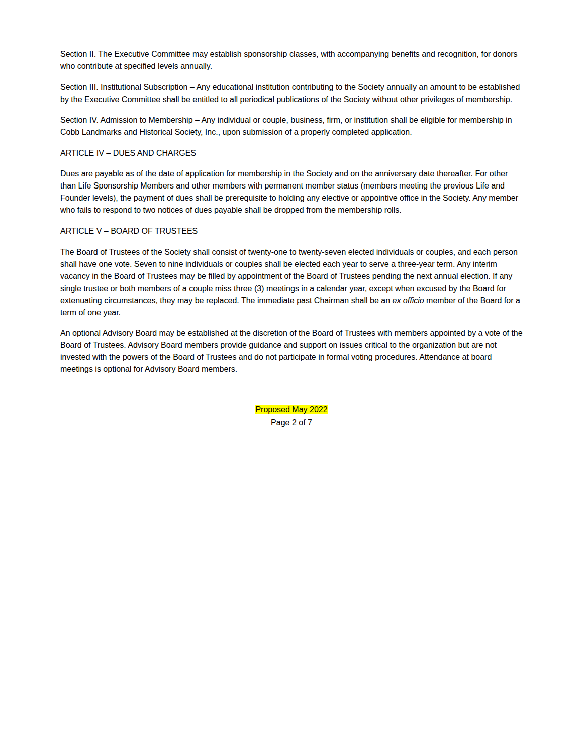Section II. The Executive Committee may establish sponsorship classes, with accompanying benefits and recognition, for donors who contribute at specified levels annually.
Section III. Institutional Subscription – Any educational institution contributing to the Society annually an amount to be established by the Executive Committee shall be entitled to all periodical publications of the Society without other privileges of membership.
Section IV. Admission to Membership – Any individual or couple, business, firm, or institution shall be eligible for membership in Cobb Landmarks and Historical Society, Inc., upon submission of a properly completed application.
ARTICLE IV – DUES AND CHARGES
Dues are payable as of the date of application for membership in the Society and on the anniversary date thereafter. For other than Life Sponsorship Members and other members with permanent member status (members meeting the previous Life and Founder levels), the payment of dues shall be prerequisite to holding any elective or appointive office in the Society. Any member who fails to respond to two notices of dues payable shall be dropped from the membership rolls.
ARTICLE V – BOARD OF TRUSTEES
The Board of Trustees of the Society shall consist of twenty-one to twenty-seven elected individuals or couples, and each person shall have one vote. Seven to nine individuals or couples shall be elected each year to serve a three-year term. Any interim vacancy in the Board of Trustees may be filled by appointment of the Board of Trustees pending the next annual election. If any single trustee or both members of a couple miss three (3) meetings in a calendar year, except when excused by the Board for extenuating circumstances, they may be replaced. The immediate past Chairman shall be an ex officio member of the Board for a term of one year.
An optional Advisory Board may be established at the discretion of the Board of Trustees with members appointed by a vote of the Board of Trustees. Advisory Board members provide guidance and support on issues critical to the organization but are not invested with the powers of the Board of Trustees and do not participate in formal voting procedures. Attendance at board meetings is optional for Advisory Board members.
Proposed May 2022
Page 2 of 7